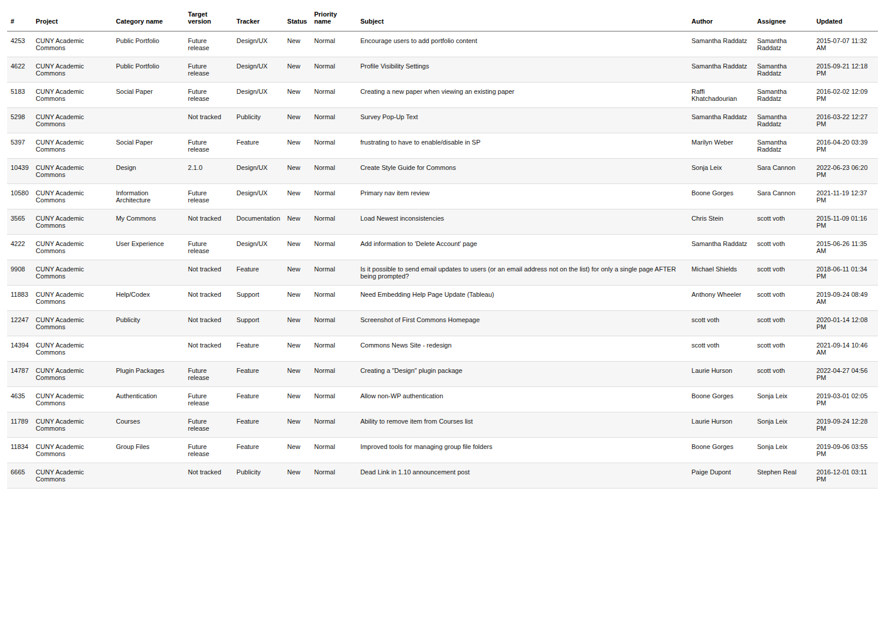| # | Project | Category name | Target version | Tracker | Status | Priority name | Subject | Author | Assignee | Updated |
| --- | --- | --- | --- | --- | --- | --- | --- | --- | --- | --- |
| 4253 | CUNY Academic Commons | Public Portfolio | Future release | Design/UX | New | Normal | Encourage users to add portfolio content | Samantha Raddatz | Samantha Raddatz | 2015-07-07 11:32 AM |
| 4622 | CUNY Academic Commons | Public Portfolio | Future release | Design/UX | New | Normal | Profile Visibility Settings | Samantha Raddatz | Samantha Raddatz | 2015-09-21 12:18 PM |
| 5183 | CUNY Academic Commons | Social Paper | Future release | Design/UX | New | Normal | Creating a new paper when viewing an existing paper | Raffi Khatchadourian | Samantha Raddatz | 2016-02-02 12:09 PM |
| 5298 | CUNY Academic Commons | | Not tracked | Publicity | New | Normal | Survey Pop-Up Text | Samantha Raddatz | Samantha Raddatz | 2016-03-22 12:27 PM |
| 5397 | CUNY Academic Commons | Social Paper | Future release | Feature | New | Normal | frustrating to have to enable/disable in SP | Marilyn Weber | Samantha Raddatz | 2016-04-20 03:39 PM |
| 10439 | CUNY Academic Commons | Design | 2.1.0 | Design/UX | New | Normal | Create Style Guide for Commons | Sonja Leix | Sara Cannon | 2022-06-23 06:20 PM |
| 10580 | CUNY Academic Commons | Information Architecture | Future release | Design/UX | New | Normal | Primary nav item review | Boone Gorges | Sara Cannon | 2021-11-19 12:37 PM |
| 3565 | CUNY Academic Commons | My Commons | Not tracked | Documentation | New | Normal | Load Newest inconsistencies | Chris Stein | scott voth | 2015-11-09 01:16 PM |
| 4222 | CUNY Academic Commons | User Experience | Future release | Design/UX | New | Normal | Add information to 'Delete Account' page | Samantha Raddatz | scott voth | 2015-06-26 11:35 AM |
| 9908 | CUNY Academic Commons | | Not tracked | Feature | New | Normal | Is it possible to send email updates to users (or an email address not on the list) for only a single page AFTER being prompted? | Michael Shields | scott voth | 2018-06-11 01:34 PM |
| 11883 | CUNY Academic Commons | Help/Codex | Not tracked | Support | New | Normal | Need Embedding Help Page Update (Tableau) | Anthony Wheeler | scott voth | 2019-09-24 08:49 AM |
| 12247 | CUNY Academic Commons | Publicity | Not tracked | Support | New | Normal | Screenshot of First Commons Homepage | scott voth | scott voth | 2020-01-14 12:08 PM |
| 14394 | CUNY Academic Commons | | Not tracked | Feature | New | Normal | Commons News Site - redesign | scott voth | scott voth | 2021-09-14 10:46 AM |
| 14787 | CUNY Academic Commons | Plugin Packages | Future release | Feature | New | Normal | Creating a "Design" plugin package | Laurie Hurson | scott voth | 2022-04-27 04:56 PM |
| 4635 | CUNY Academic Commons | Authentication | Future release | Feature | New | Normal | Allow non-WP authentication | Boone Gorges | Sonja Leix | 2019-03-01 02:05 PM |
| 11789 | CUNY Academic Commons | Courses | Future release | Feature | New | Normal | Ability to remove item from Courses list | Laurie Hurson | Sonja Leix | 2019-09-24 12:28 PM |
| 11834 | CUNY Academic Commons | Group Files | Future release | Feature | New | Normal | Improved tools for managing group file folders | Boone Gorges | Sonja Leix | 2019-09-06 03:55 PM |
| 6665 | CUNY Academic Commons | | Not tracked | Publicity | New | Normal | Dead Link in 1.10 announcement post | Paige Dupont | Stephen Real | 2016-12-01 03:11 PM |